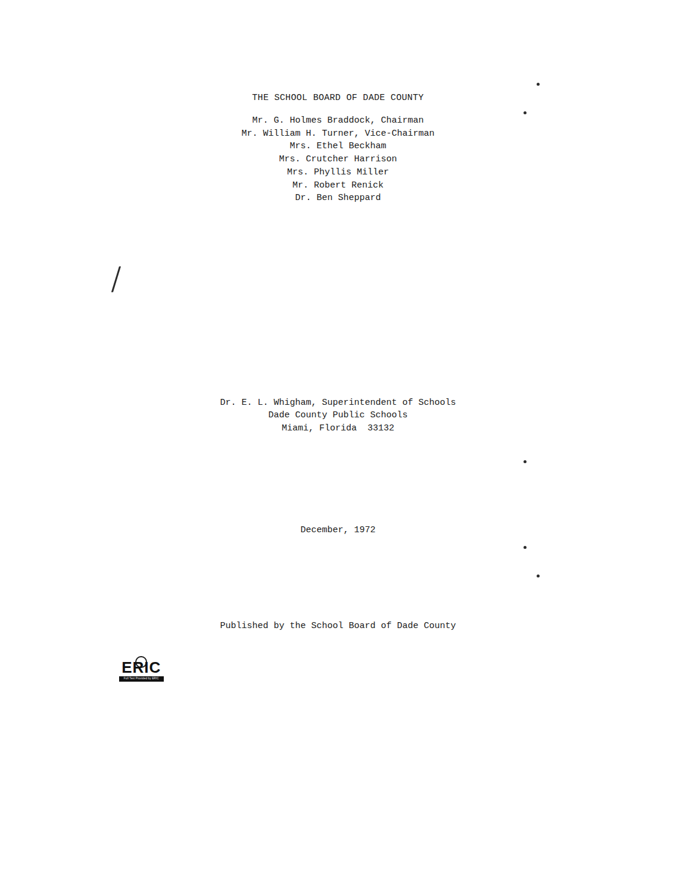/
THE SCHOOL BOARD OF DADE COUNTY
Mr. G. Holmes Braddock, Chairman
Mr. William H. Turner, Vice-Chairman
Mrs. Ethel Beckham
Mrs. Crutcher Harrison
Mrs. Phyllis Miller
Mr. Robert Renick
Dr. Ben Sheppard
Dr. E. L. Whigham, Superintendent of Schools
Dade County Public Schools
Miami, Florida 33132
December, 1972
Published by the School Board of Dade County
ERIC
Full Text Provided by ERIC